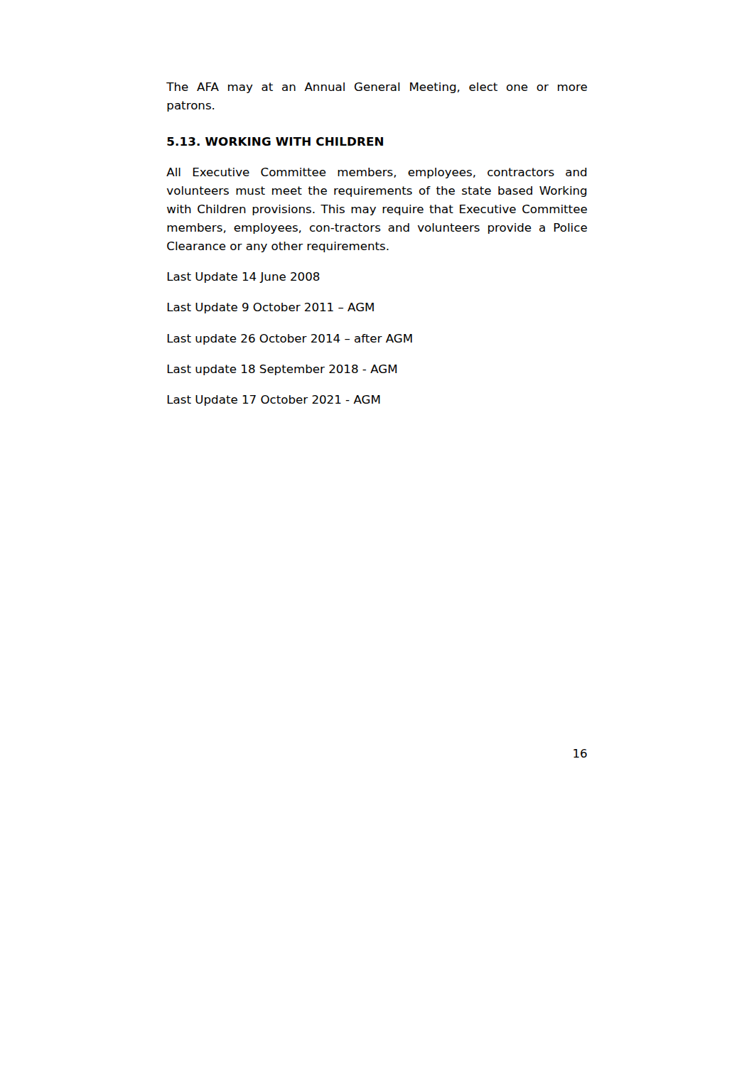The AFA may at an Annual General Meeting, elect one or more patrons.
5.13. WORKING WITH CHILDREN
All Executive Committee members, employees, contractors and volunteers must meet the requirements of the state based Working with Children provisions. This may require that Executive Committee members, employees, con-tractors and volunteers provide a Police Clearance or any other requirements.
Last Update 14 June 2008
Last Update 9 October 2011 – AGM
Last update 26 October 2014 – after AGM
Last update 18 September 2018 - AGM
Last Update 17 October 2021 - AGM
16